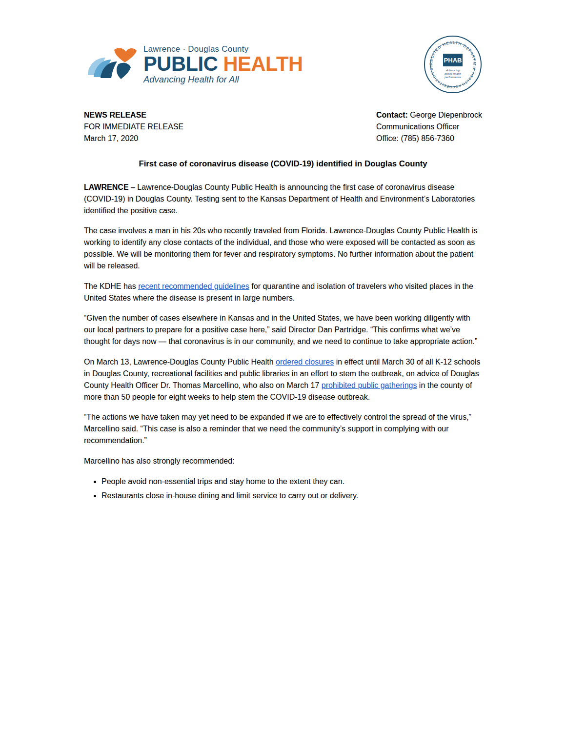Lawrence · Douglas County
PUBLIC HEALTH
Advancing Health for All
ACCREDITED HEALTH DEPARTMENT PUBLIC HEALTH ACCREDITATION BOARD PHAB Advancing public health performance
NEWS RELEASE
FOR IMMEDIATE RELEASE
March 17, 2020
Contact: George Diepenbrock
Communications Officer
Office: (785) 856-7360
First case of coronavirus disease (COVID-19) identified in Douglas County
LAWRENCE – Lawrence-Douglas County Public Health is announcing the first case of coronavirus disease (COVID-19) in Douglas County. Testing sent to the Kansas Department of Health and Environment’s Laboratories identified the positive case.
The case involves a man in his 20s who recently traveled from Florida. Lawrence-Douglas County Public Health is working to identify any close contacts of the individual, and those who were exposed will be contacted as soon as possible. We will be monitoring them for fever and respiratory symptoms. No further information about the patient will be released.
The KDHE has recent recommended guidelines for quarantine and isolation of travelers who visited places in the United States where the disease is present in large numbers.
“Given the number of cases elsewhere in Kansas and in the United States, we have been working diligently with our local partners to prepare for a positive case here,” said Director Dan Partridge. “This confirms what we’ve thought for days now — that coronavirus is in our community, and we need to continue to take appropriate action.”
On March 13, Lawrence-Douglas County Public Health ordered closures in effect until March 30 of all K-12 schools in Douglas County, recreational facilities and public libraries in an effort to stem the outbreak, on advice of Douglas County Health Officer Dr. Thomas Marcellino, who also on March 17 prohibited public gatherings in the county of more than 50 people for eight weeks to help stem the COVID-19 disease outbreak.
“The actions we have taken may yet need to be expanded if we are to effectively control the spread of the virus,” Marcellino said. “This case is also a reminder that we need the community’s support in complying with our recommendation.”
Marcellino has also strongly recommended:
People avoid non-essential trips and stay home to the extent they can.
Restaurants close in-house dining and limit service to carry out or delivery.